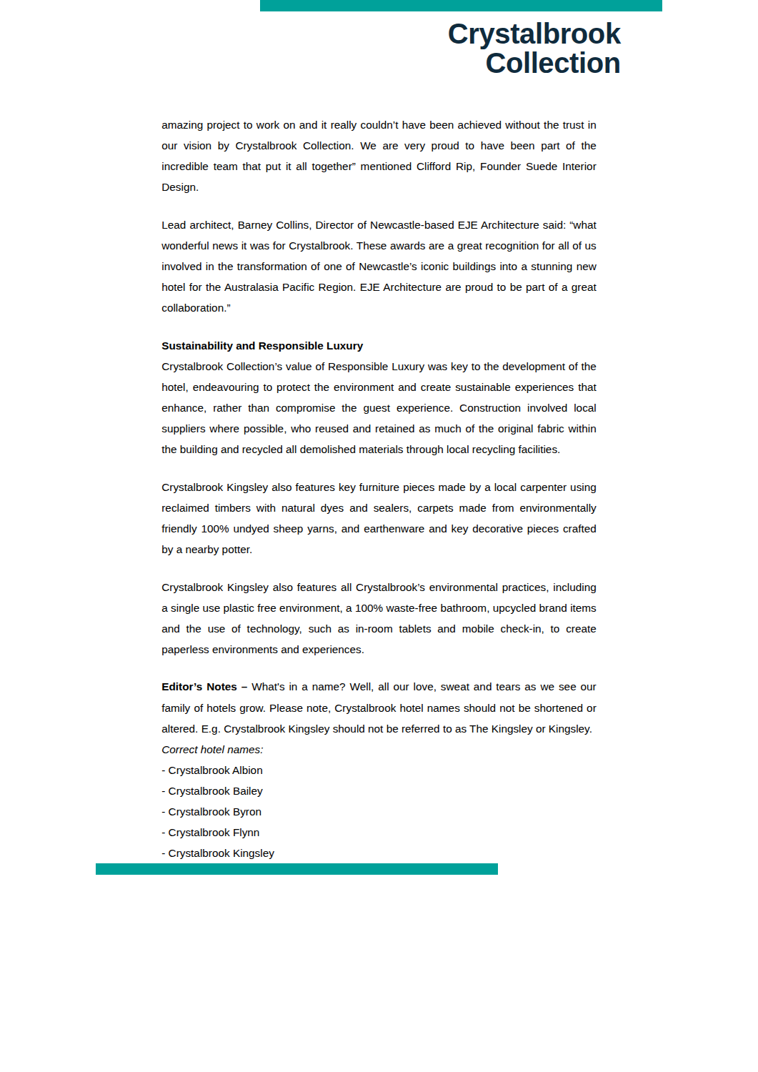Crystalbrook
Collection
amazing project to work on and it really couldn’t have been achieved without the trust in our vision by Crystalbrook Collection. We are very proud to have been part of the incredible team that put it all together” mentioned Clifford Rip, Founder Suede Interior Design.
Lead architect, Barney Collins, Director of Newcastle-based EJE Architecture said: “what wonderful news it was for Crystalbrook. These awards are a great recognition for all of us involved in the transformation of one of Newcastle’s iconic buildings into a stunning new hotel for the Australasia Pacific Region. EJE Architecture are proud to be part of a great collaboration.”
Sustainability and Responsible Luxury
Crystalbrook Collection’s value of Responsible Luxury was key to the development of the hotel, endeavouring to protect the environment and create sustainable experiences that enhance, rather than compromise the guest experience. Construction involved local suppliers where possible, who reused and retained as much of the original fabric within the building and recycled all demolished materials through local recycling facilities.
Crystalbrook Kingsley also features key furniture pieces made by a local carpenter using reclaimed timbers with natural dyes and sealers, carpets made from environmentally friendly 100% undyed sheep yarns, and earthenware and key decorative pieces crafted by a nearby potter.
Crystalbrook Kingsley also features all Crystalbrook’s environmental practices, including a single use plastic free environment, a 100% waste-free bathroom, upcycled brand items and the use of technology, such as in-room tablets and mobile check-in, to create paperless environments and experiences.
Editor’s Notes – What's in a name? Well, all our love, sweat and tears as we see our family of hotels grow. Please note, Crystalbrook hotel names should not be shortened or altered. E.g. Crystalbrook Kingsley should not be referred to as The Kingsley or Kingsley.
Correct hotel names:
- Crystalbrook Albion
- Crystalbrook Bailey
- Crystalbrook Byron
- Crystalbrook Flynn
- Crystalbrook Kingsley